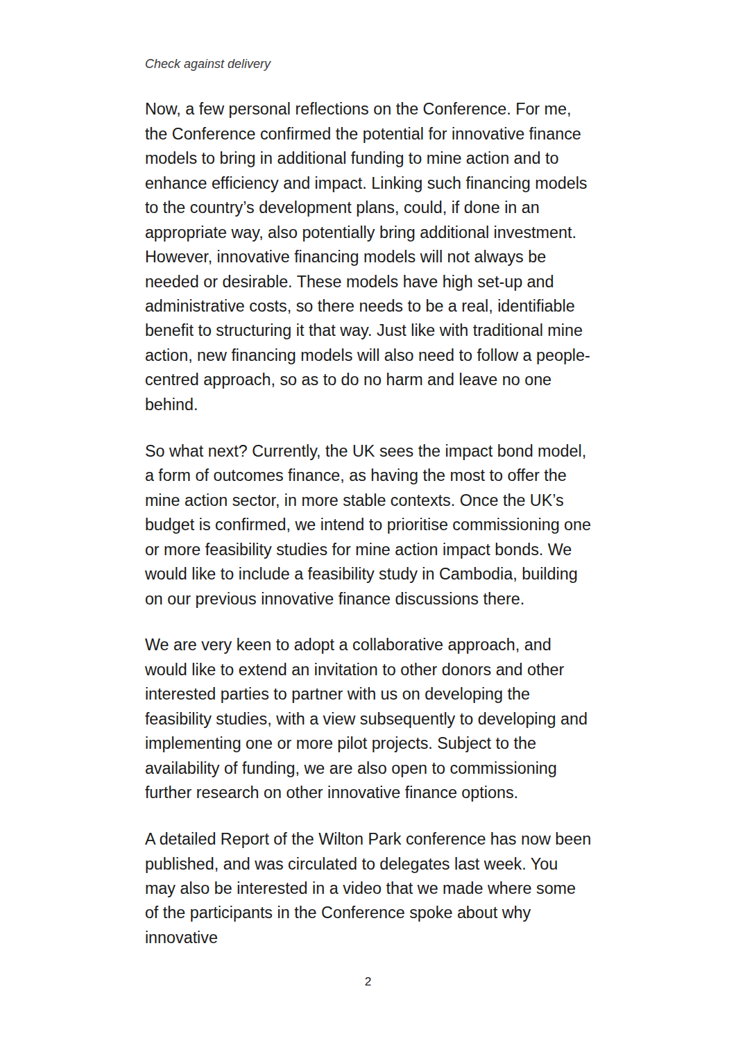Check against delivery
Now, a few personal reflections on the Conference. For me, the Conference confirmed the potential for innovative finance models to bring in additional funding to mine action and to enhance efficiency and impact. Linking such financing models to the country’s development plans, could, if done in an appropriate way, also potentially bring additional investment. However, innovative financing models will not always be needed or desirable. These models have high set-up and administrative costs, so there needs to be a real, identifiable benefit to structuring it that way. Just like with traditional mine action, new financing models will also need to follow a people-centred approach, so as to do no harm and leave no one behind.
So what next? Currently, the UK sees the impact bond model, a form of outcomes finance, as having the most to offer the mine action sector, in more stable contexts. Once the UK’s budget is confirmed, we intend to prioritise commissioning one or more feasibility studies for mine action impact bonds. We would like to include a feasibility study in Cambodia, building on our previous innovative finance discussions there.
We are very keen to adopt a collaborative approach, and would like to extend an invitation to other donors and other interested parties to partner with us on developing the feasibility studies, with a view subsequently to developing and implementing one or more pilot projects. Subject to the availability of funding, we are also open to commissioning further research on other innovative finance options.
A detailed Report of the Wilton Park conference has now been published, and was circulated to delegates last week. You may also be interested in a video that we made where some of the participants in the Conference spoke about why innovative
2